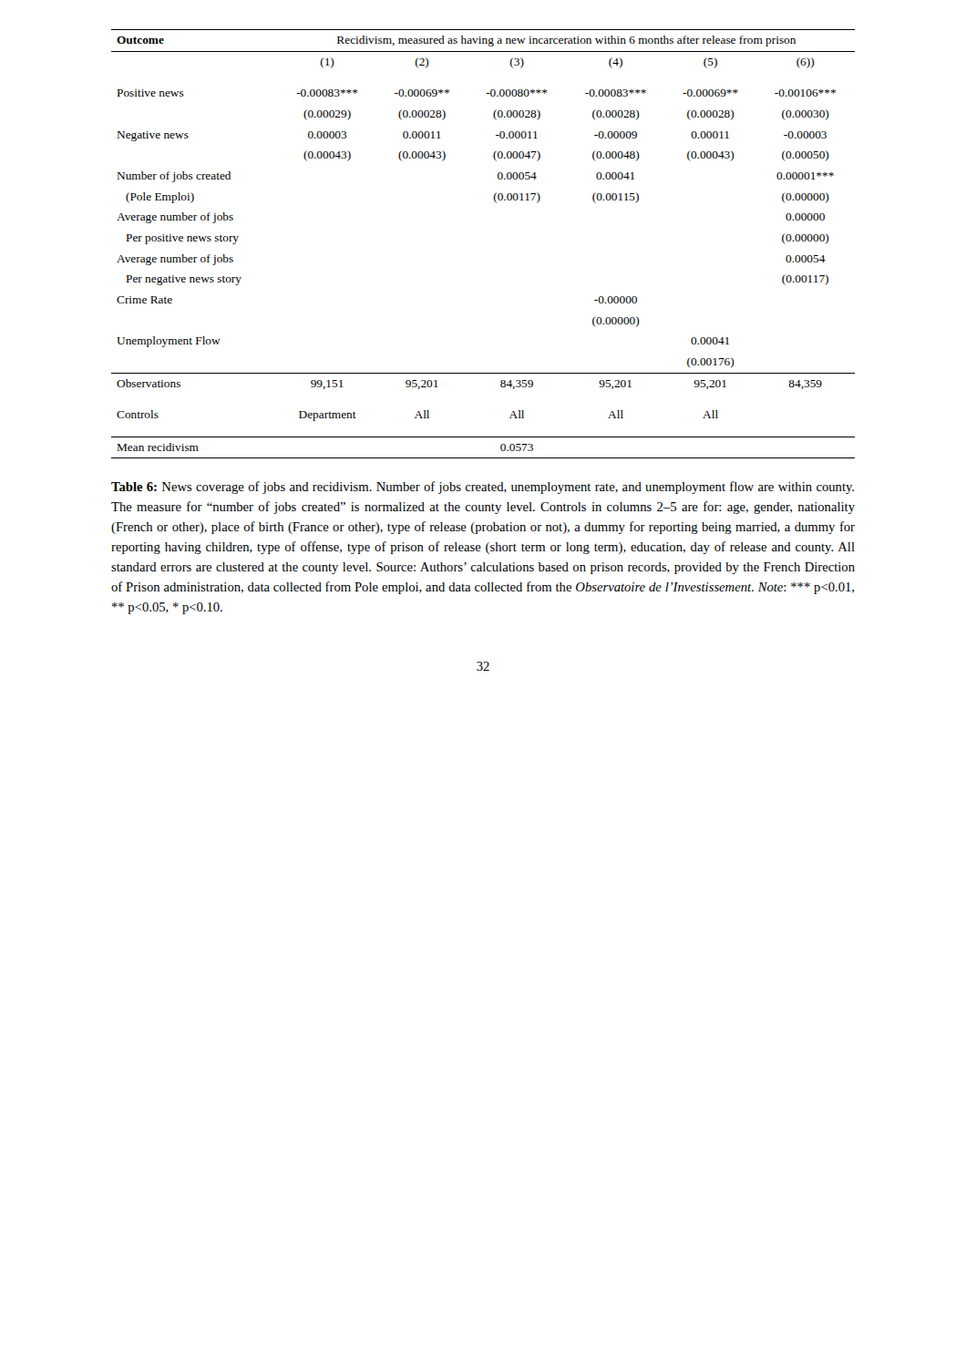| Outcome | Recidivism, measured as having a new incarceration within 6 months after release from prison |
| --- | --- |
| | (1) | (2) | (3) | (4) | (5) | (6)) |
| Positive news | -0.00083*** | -0.00069** | -0.00080*** | -0.00083*** | -0.00069** | -0.00106*** |
| | (0.00029) | (0.00028) | (0.00028) | (0.00028) | (0.00028) | (0.00030) |
| Negative news | 0.00003 | 0.00011 | -0.00011 | -0.00009 | 0.00011 | -0.00003 |
| | (0.00043) | (0.00043) | (0.00047) | (0.00048) | (0.00043) | (0.00050) |
| Number of jobs created | | | 0.00054 | 0.00041 | | 0.00001*** |
| (Pole Emploi) | | | (0.00117) | (0.00115) | | (0.00000) |
| Average number of jobs | | | | | | 0.00000 |
| Per positive news story | | | | | | (0.00000) |
| Average number of jobs | | | | | | 0.00054 |
| Per negative news story | | | | | | (0.00117) |
| Crime Rate | | | | -0.00000 | | |
| | | | | (0.00000) | | |
| Unemployment Flow | | | | | 0.00041 | |
| | | | | | (0.00176) | |
| Observations | 99,151 | 95,201 | 84,359 | 95,201 | 95,201 | 84,359 |
| Controls | Department | All | All | All | All | |
| Mean recidivism | | | 0.0573 | | | |
Table 6: News coverage of jobs and recidivism. Number of jobs created, unemployment rate, and unemployment flow are within county. The measure for “number of jobs created” is normalized at the county level. Controls in columns 2–5 are for: age, gender, nationality (French or other), place of birth (France or other), type of release (probation or not), a dummy for reporting being married, a dummy for reporting having children, type of offense, type of prison of release (short term or long term), education, day of release and county. All standard errors are clustered at the county level. Source: Authors’ calculations based on prison records, provided by the French Direction of Prison administration, data collected from Pole emploi, and data collected from the Observatoire de l’Investissement. Note: *** p<0.01, ** p<0.05, * p<0.10.
32